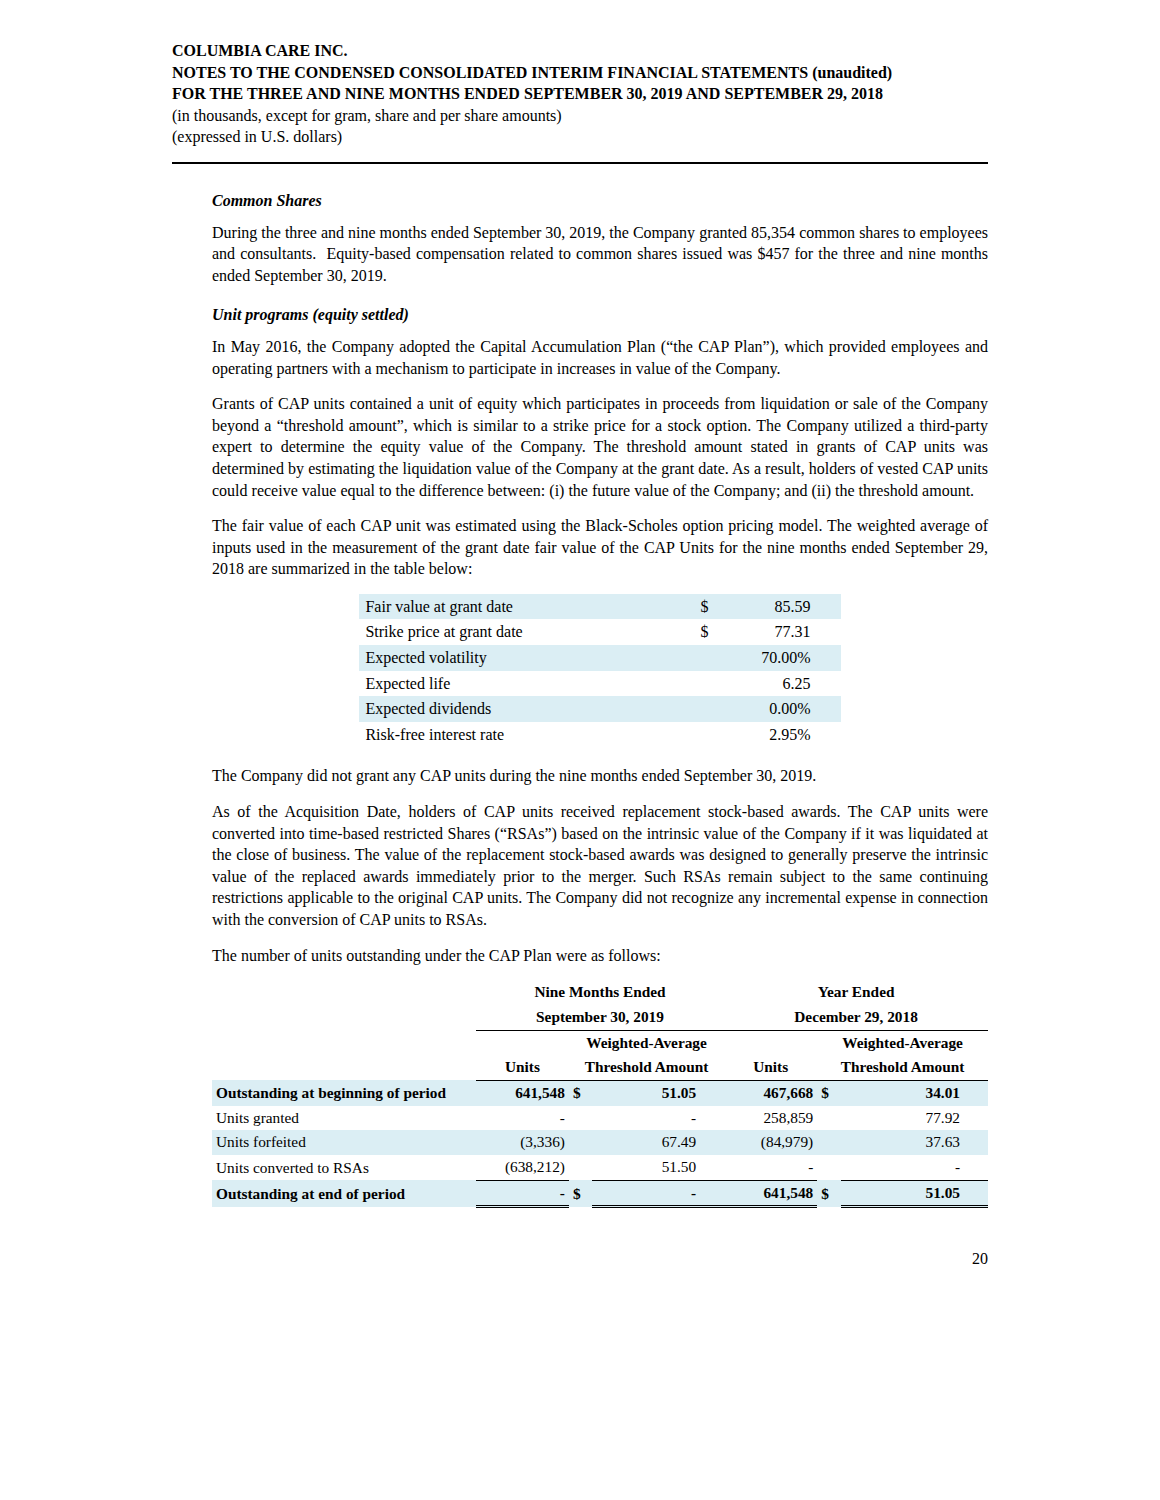COLUMBIA CARE INC.
NOTES TO THE CONDENSED CONSOLIDATED INTERIM FINANCIAL STATEMENTS (unaudited)
FOR THE THREE AND NINE MONTHS ENDED SEPTEMBER 30, 2019 AND SEPTEMBER 29, 2018
(in thousands, except for gram, share and per share amounts)
(expressed in U.S. dollars)
Common Shares
During the three and nine months ended September 30, 2019, the Company granted 85,354 common shares to employees and consultants. Equity-based compensation related to common shares issued was $457 for the three and nine months ended September 30, 2019.
Unit programs (equity settled)
In May 2016, the Company adopted the Capital Accumulation Plan (“the CAP Plan”), which provided employees and operating partners with a mechanism to participate in increases in value of the Company.
Grants of CAP units contained a unit of equity which participates in proceeds from liquidation or sale of the Company beyond a “threshold amount”, which is similar to a strike price for a stock option. The Company utilized a third-party expert to determine the equity value of the Company. The threshold amount stated in grants of CAP units was determined by estimating the liquidation value of the Company at the grant date. As a result, holders of vested CAP units could receive value equal to the difference between: (i) the future value of the Company; and (ii) the threshold amount.
The fair value of each CAP unit was estimated using the Black-Scholes option pricing model. The weighted average of inputs used in the measurement of the grant date fair value of the CAP Units for the nine months ended September 29, 2018 are summarized in the table below:
| Fair value at grant date | $ | 85.59 |
| Strike price at grant date | $ | 77.31 |
| Expected volatility | | 70.00% |
| Expected life | | 6.25 |
| Expected dividends | | 0.00% |
| Risk-free interest rate | | 2.95% |
The Company did not grant any CAP units during the nine months ended September 30, 2019.
As of the Acquisition Date, holders of CAP units received replacement stock-based awards. The CAP units were converted into time-based restricted Shares (“RSAs”) based on the intrinsic value of the Company if it was liquidated at the close of business. The value of the replacement stock-based awards was designed to generally preserve the intrinsic value of the replaced awards immediately prior to the merger. Such RSAs remain subject to the same continuing restrictions applicable to the original CAP units. The Company did not recognize any incremental expense in connection with the conversion of CAP units to RSAs.
The number of units outstanding under the CAP Plan were as follows:
| | Nine Months Ended | Year Ended |
| | September 30, 2019 | December 29, 2018 |
| | | Weighted-Average | | Weighted-Average |
| | Units | Threshold Amount | Units | Threshold Amount |
| Outstanding at beginning of period | 641,548 | $ | 51.05 | 467,668 | $ | 34.01 |
| Units granted | - | | - | 258,859 | | 77.92 |
| Units forfeited | (3,336) | | 67.49 | (84,979) | | 37.63 |
| Units converted to RSAs | (638,212) | | 51.50 | - | | - |
| Outstanding at end of period | - | $ | - | 641,548 | $ | 51.05 |
20